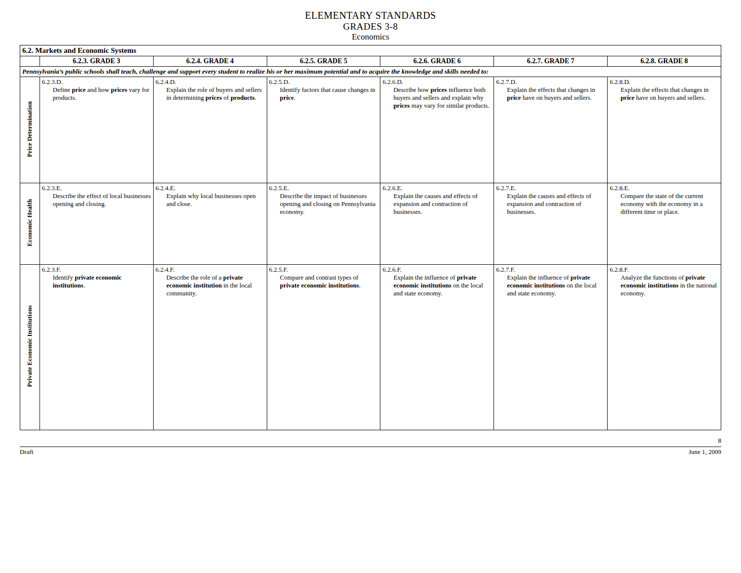ELEMENTARY STANDARDS
GRADES 3-8
Economics
| 6.2. Markets and Economic Systems |
| | 6.2.3. GRADE 3 | 6.2.4. GRADE 4 | 6.2.5. GRADE 5 | 6.2.6. GRADE 6 | 6.2.7. GRADE 7 | 6.2.8. GRADE 8 |
| Pennsylvania’s public schools shall teach, challenge and support every student to realize his or her maximum potential and to acquire the knowledge and skills needed to: |
| Price Determination | 6.2.3.D. Define price and how prices vary for products. | 6.2.4.D. Explain the role of buyers and sellers in determining prices of products . | 6.2.5.D. Identify factors that cause changes in price . | 6.2.6.D. Describe how prices influence both buyers and sellers and explain why prices may vary for similar products. | 6.2.7.D. Explain the effects that changes in price have on buyers and sellers. | 6.2.8.D. Explain the effects that changes in price have on buyers and sellers. |
| Economic Health | 6.2.3.E. Describe the effect of local businesses opening and closing. | 6.2.4.E. Explain why local businesses open and close. | 6.2.5.E. Describe the impact of businesses opening and closing on Pennsylvania economy. | 6.2.6.E. Explain the causes and effects of expansion and contraction of businesses. | 6.2.7.E. Explain the causes and effects of expansion and contraction of businesses. | 6.2.8.E. Compare the state of the current economy with the economy in a different time or place. |
| Private Economic Institutions | 6.2.3.F. Identify private economic institutions . | 6.2.4.F. Describe the role of a private economic institution in the local community. | 6.2.5.F. Compare and contrast types of private economic institutions . | 6.2.6.F. Explain the influence of private economic institutions on the local and state economy. | 6.2.7.F. Explain the influence of private economic institutions on the local and state economy. | 6.2.8.F. Analyze the functions of private economic institutions in the national economy. |
8
Draft June 1, 2009